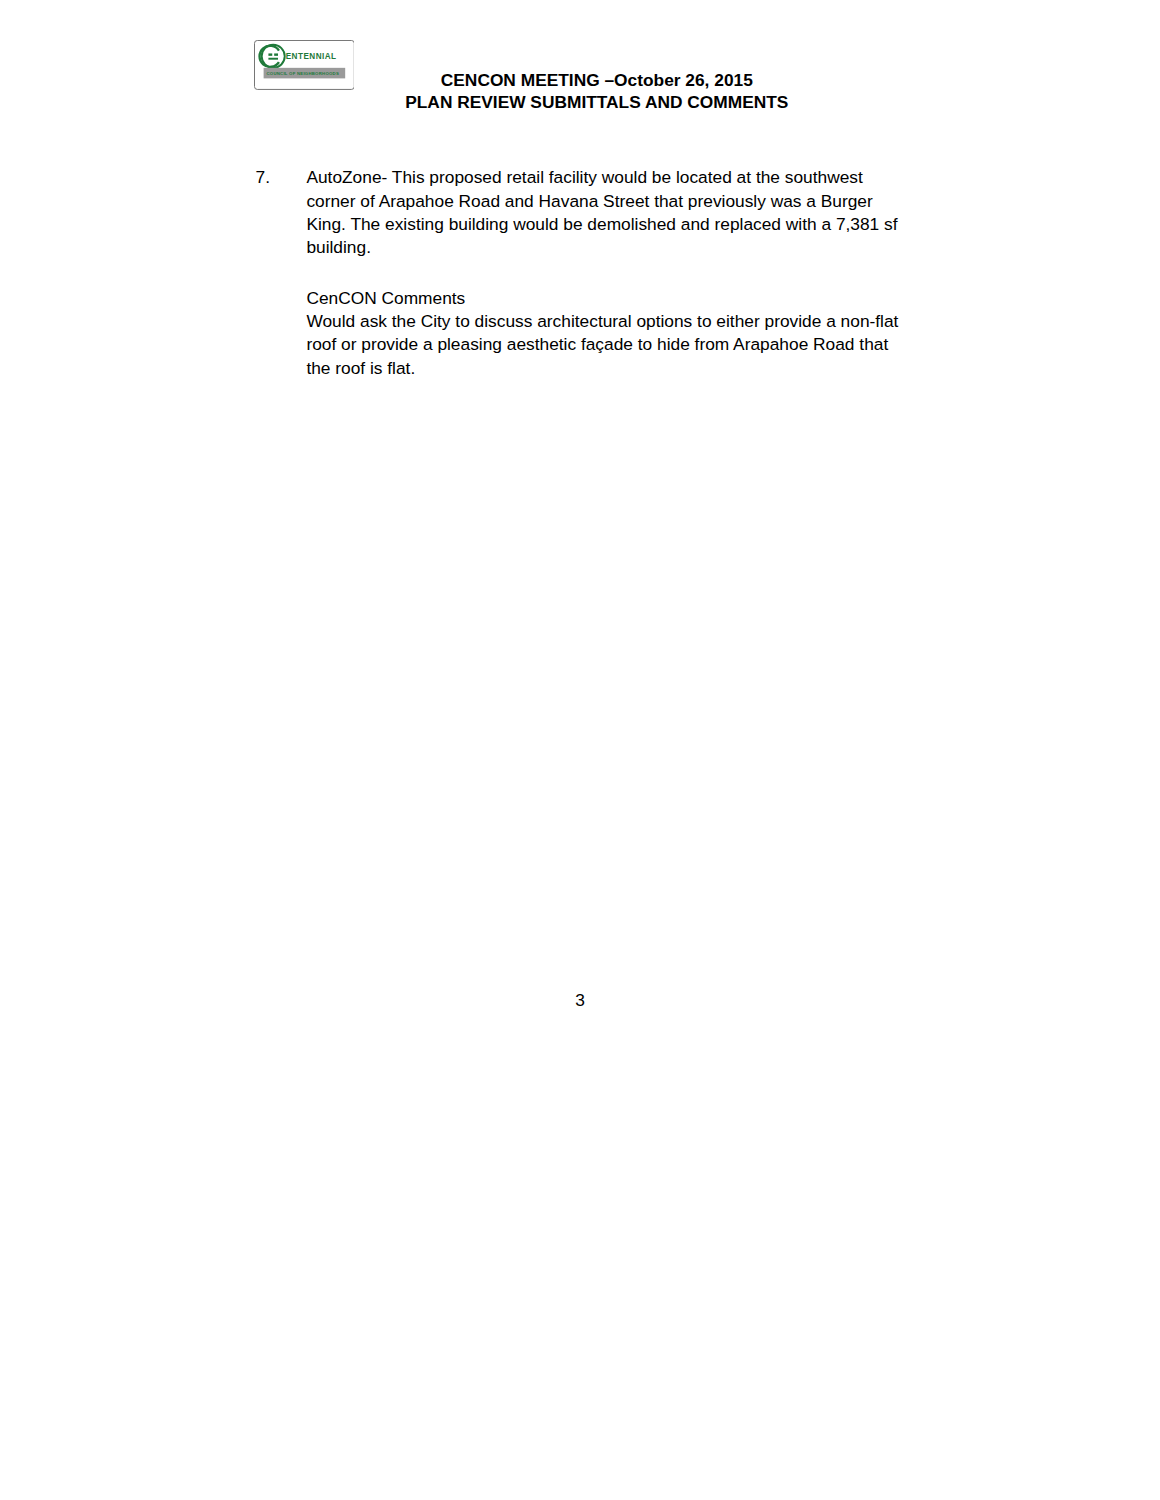ENTENNIAL COUNCIL OF NEIGHBORHOODS
CENCON MEETING –October 26, 2015 PLAN REVIEW SUBMITTALS AND COMMENTS
7.
AutoZone- This proposed retail facility would be located at the southwest corner of Arapahoe Road and Havana Street that previously was a Burger King. The existing building would be demolished and replaced with a 7,381 sf building.
CenCON Comments
Would ask the City to discuss architectural options to either provide a non-flat roof or provide a pleasing aesthetic façade to hide from Arapahoe Road that the roof is flat.
3